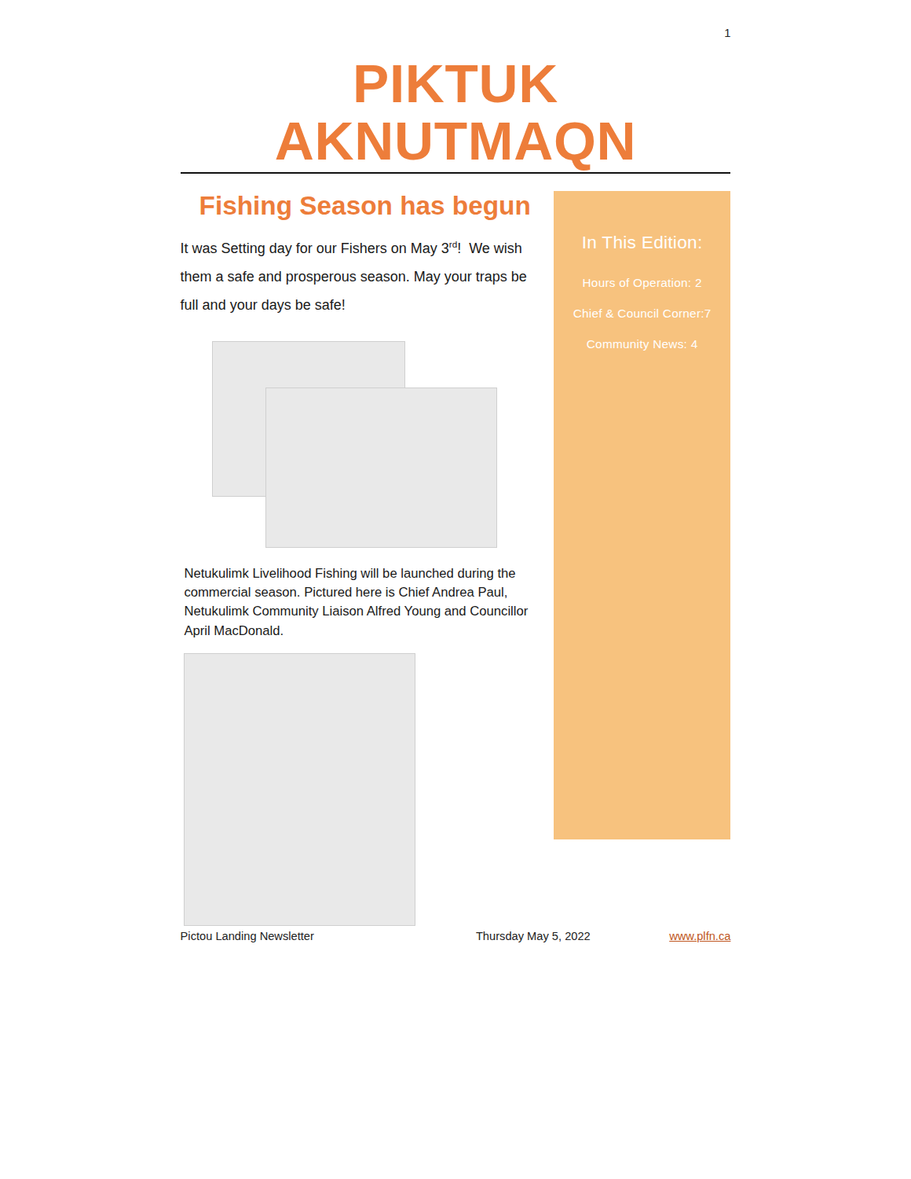1
PIKTUK AKNUTMAQN
Fishing Season has begun
It was Setting day for our Fishers on May 3rd! We wish them a safe and prosperous season. May your traps be full and your days be safe!
Netukulimk Livelihood Fishing will be launched during the commercial season. Pictured here is Chief Andrea Paul, Netukulimk Community Liaison Alfred Young and Councillor April MacDonald.
In This Edition:
Hours of Operation: 2
Chief & Council Corner:7
Community News: 4
Pictou Landing Newsletter Thursday May 5, 2022 www.plfn.ca